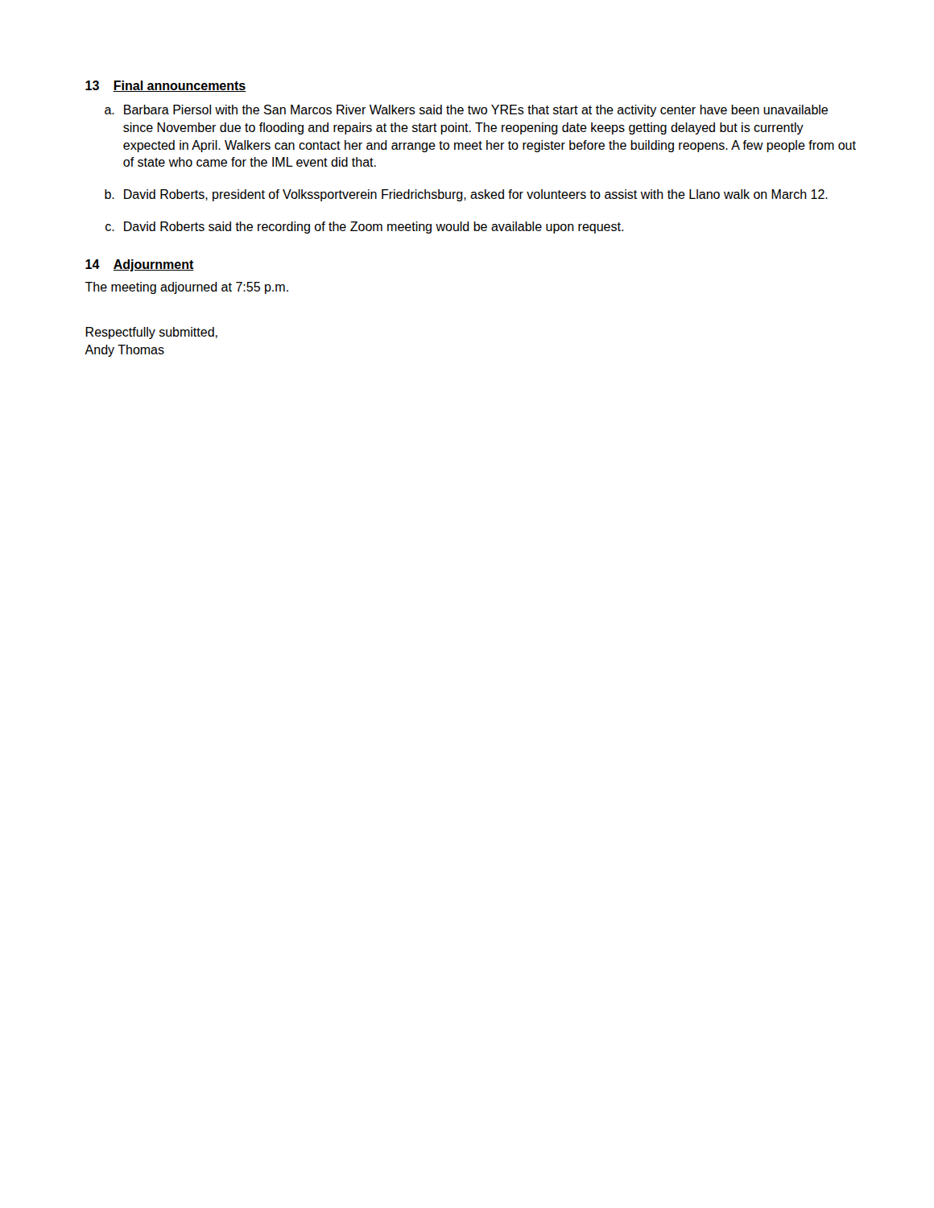13 Final announcements
Barbara Piersol with the San Marcos River Walkers said the two YREs that start at the activity center have been unavailable since November due to flooding and repairs at the start point. The reopening date keeps getting delayed but is currently expected in April. Walkers can contact her and arrange to meet her to register before the building reopens. A few people from out of state who came for the IML event did that.
David Roberts, president of Volkssportverein Friedrichsburg, asked for volunteers to assist with the Llano walk on March 12.
David Roberts said the recording of the Zoom meeting would be available upon request.
14 Adjournment
The meeting adjourned at 7:55 p.m.
Respectfully submitted,
Andy Thomas